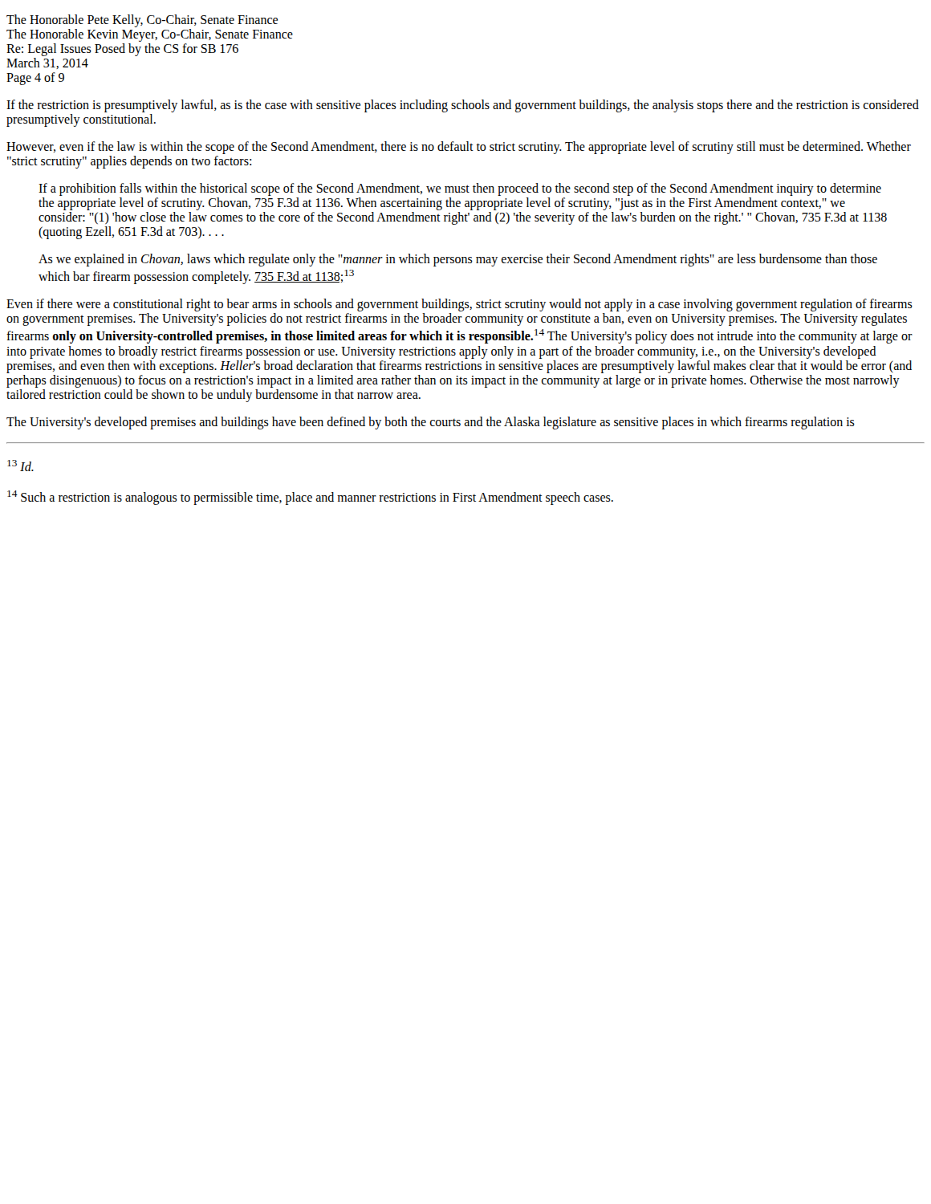The Honorable Pete Kelly, Co-Chair, Senate Finance
The Honorable Kevin Meyer, Co-Chair, Senate Finance
Re: Legal Issues Posed by the CS for SB 176
March 31, 2014
Page 4 of 9
If the restriction is presumptively lawful, as is the case with sensitive places including schools and government buildings, the analysis stops there and the restriction is considered presumptively constitutional.
However, even if the law is within the scope of the Second Amendment, there is no default to strict scrutiny. The appropriate level of scrutiny still must be determined. Whether "strict scrutiny" applies depends on two factors:
If a prohibition falls within the historical scope of the Second Amendment, we must then proceed to the second step of the Second Amendment inquiry to determine the appropriate level of scrutiny. Chovan, 735 F.3d at 1136. When ascertaining the appropriate level of scrutiny, "just as in the First Amendment context," we consider: "(1) 'how close the law comes to the core of the Second Amendment right' and (2) 'the severity of the law's burden on the right.' " Chovan, 735 F.3d at 1138 (quoting Ezell, 651 F.3d at 703). . . .
As we explained in Chovan, laws which regulate only the "manner in which persons may exercise their Second Amendment rights" are less burdensome than those which bar firearm possession completely. 735 F.3d at 1138;13
Even if there were a constitutional right to bear arms in schools and government buildings, strict scrutiny would not apply in a case involving government regulation of firearms on government premises. The University's policies do not restrict firearms in the broader community or constitute a ban, even on University premises. The University regulates firearms only on University-controlled premises, in those limited areas for which it is responsible.14 The University's policy does not intrude into the community at large or into private homes to broadly restrict firearms possession or use. University restrictions apply only in a part of the broader community, i.e., on the University's developed premises, and even then with exceptions. Heller's broad declaration that firearms restrictions in sensitive places are presumptively lawful makes clear that it would be error (and perhaps disingenuous) to focus on a restriction's impact in a limited area rather than on its impact in the community at large or in private homes. Otherwise the most narrowly tailored restriction could be shown to be unduly burdensome in that narrow area.
The University's developed premises and buildings have been defined by both the courts and the Alaska legislature as sensitive places in which firearms regulation is
13 Id.
14 Such a restriction is analogous to permissible time, place and manner restrictions in First Amendment speech cases.